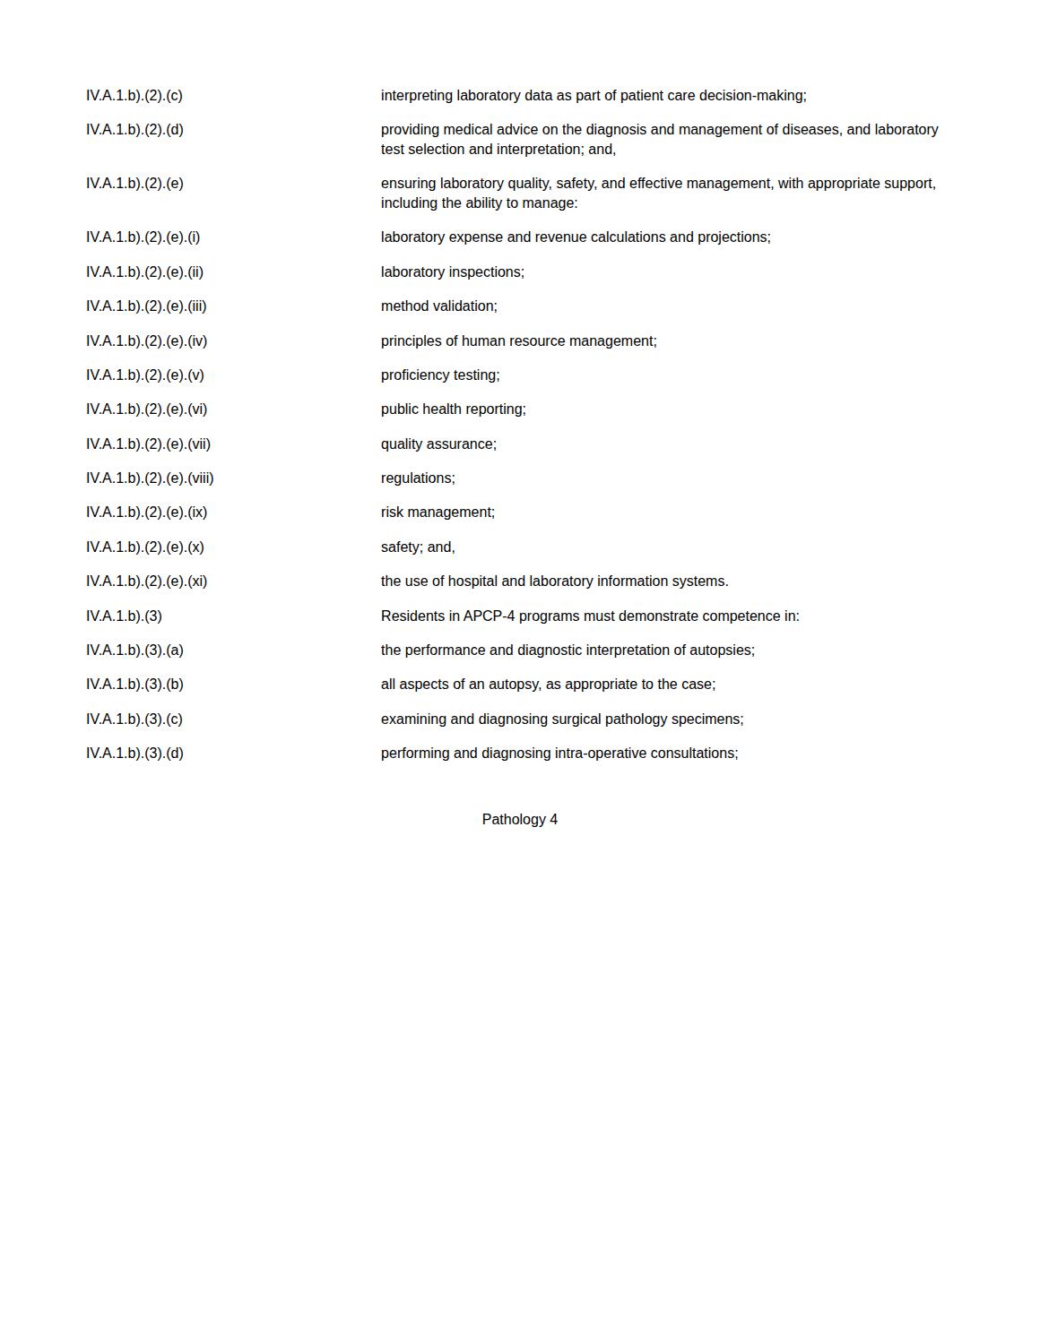| IV.A.1.b).(2).(c) | interpreting laboratory data as part of patient care decision-making; |
| IV.A.1.b).(2).(d) | providing medical advice on the diagnosis and management of diseases, and laboratory test selection and interpretation; and, |
| IV.A.1.b).(2).(e) | ensuring laboratory quality, safety, and effective management, with appropriate support, including the ability to manage: |
| IV.A.1.b).(2).(e).(i) | laboratory expense and revenue calculations and projections; |
| IV.A.1.b).(2).(e).(ii) | laboratory inspections; |
| IV.A.1.b).(2).(e).(iii) | method validation; |
| IV.A.1.b).(2).(e).(iv) | principles of human resource management; |
| IV.A.1.b).(2).(e).(v) | proficiency testing; |
| IV.A.1.b).(2).(e).(vi) | public health reporting; |
| IV.A.1.b).(2).(e).(vii) | quality assurance; |
| IV.A.1.b).(2).(e).(viii) | regulations; |
| IV.A.1.b).(2).(e).(ix) | risk management; |
| IV.A.1.b).(2).(e).(x) | safety; and, |
| IV.A.1.b).(2).(e).(xi) | the use of hospital and laboratory information systems. |
| IV.A.1.b).(3) | Residents in APCP-4 programs must demonstrate competence in: |
| IV.A.1.b).(3).(a) | the performance and diagnostic interpretation of autopsies; |
| IV.A.1.b).(3).(b) | all aspects of an autopsy, as appropriate to the case; |
| IV.A.1.b).(3).(c) | examining and diagnosing surgical pathology specimens; |
| IV.A.1.b).(3).(d) | performing and diagnosing intra-operative consultations; |
Pathology 4